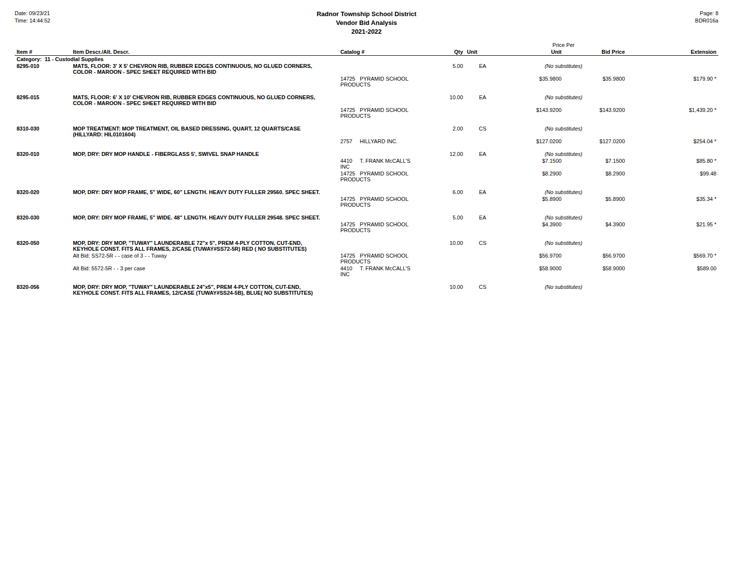Date: 09/23/21
Time: 14:44:52
Radnor Township School District
Vendor Bid Analysis
2021-2022
Page: 8
BDR016a
| | Price Per | |
| --- | --- | --- |
| Item # | Item Descr./Alt. Descr. | Catalog # | Qty | Unit | Unit | Bid Price | Extension |
| Category: 11 - Custodial Supplies |
| 8295-010 | MATS, FLOOR: 3' X 5' CHEVRON RIB, RUBBER EDGES CONTINUOUS, NO GLUED CORNERS, COLOR - MAROON - SPEC SHEET REQUIRED WITH BID | 5.00 | EA | (No substitutes) | |
| | | 14725 PYRAMID SCHOOL PRODUCTS | | | $35.9800 | $35.9800 | $179.90 * |
| 8295-015 | MATS, FLOOR: 6' X 10' CHEVRON RIB, RUBBER EDGES CONTINUOUS, NO GLUED CORNERS, COLOR - MAROON - SPEC SHEET REQUIRED WITH BID | 10.00 | EA | (No substitutes) | |
| | | 14725 PYRAMID SCHOOL PRODUCTS | | | $143.9200 | $143.9200 | $1,439.20 * |
| 8310-030 | MOP TREATMENT: MOP TREATMENT, OIL BASED DRESSING, QUART, 12 QUARTS/CASE (HILLYARD: HIL0101604) | 2.00 | CS | (No substitutes) | |
| | | 2757 HILLYARD INC. | | | $127.0200 | $127.0200 | $254.04 * |
| 8320-010 | MOP, DRY: DRY MOP HANDLE - FIBERGLASS 5', SWIVEL SNAP HANDLE | 12.00 | EA | (No substitutes) | |
| | | 4410 T. FRANK McCALL'S INC | | | $7.1500 | $7.1500 | $85.80 * |
| | | 14725 PYRAMID SCHOOL PRODUCTS | | | $8.2900 | $8.2900 | $99.48 |
| 8320-020 | MOP, DRY: DRY MOP FRAME, 5" WIDE, 60" LENGTH. HEAVY DUTY FULLER 29560. SPEC SHEET. | 6.00 | EA | (No substitutes) | |
| | | 14725 PYRAMID SCHOOL PRODUCTS | | | $5.8900 | $5.8900 | $35.34 * |
| 8320-030 | MOP, DRY: DRY MOP FRAME, 5" WIDE. 48" LENGTH. HEAVY DUTY FULLER 29548. SPEC SHEET. | 5.00 | EA | (No substitutes) | |
| | | 14725 PYRAMID SCHOOL PRODUCTS | | | $4.3900 | $4.3900 | $21.95 * |
| 8320-050 | MOP, DRY: DRY MOP, "TUWAY" LAUNDERABLE 72"x 5", PREM 4-PLY COTTON, CUT-END, KEYHOLE CONST. FITS ALL FRAMES, 2/CASE (TUWAY#SS72-5R) RED ( NO SUBSTITUTES) | 10.00 | CS | (No substitutes) | |
| | Alt Bid: SS72-5R - - case of 3 - - Tuway | 14725 PYRAMID SCHOOL PRODUCTS | | | $56.9700 | $56.9700 | $569.70 * |
| | Alt Bid: 5572-5R - - 3 per case | 4410 T. FRANK McCALL'S INC | | | $58.9000 | $58.9000 | $589.00 |
| 8320-056 | MOP, DRY: DRY MOP, "TUWAY" LAUNDERABLE 24"x5", PREM 4-PLY COTTON, CUT-END, KEYHOLE CONST. FITS ALL FRAMES, 12/CASE (TUWAY#SS24-5B), BLUE( NO SUBSTITUTES) | 10.00 | CS | (No substitutes) | |